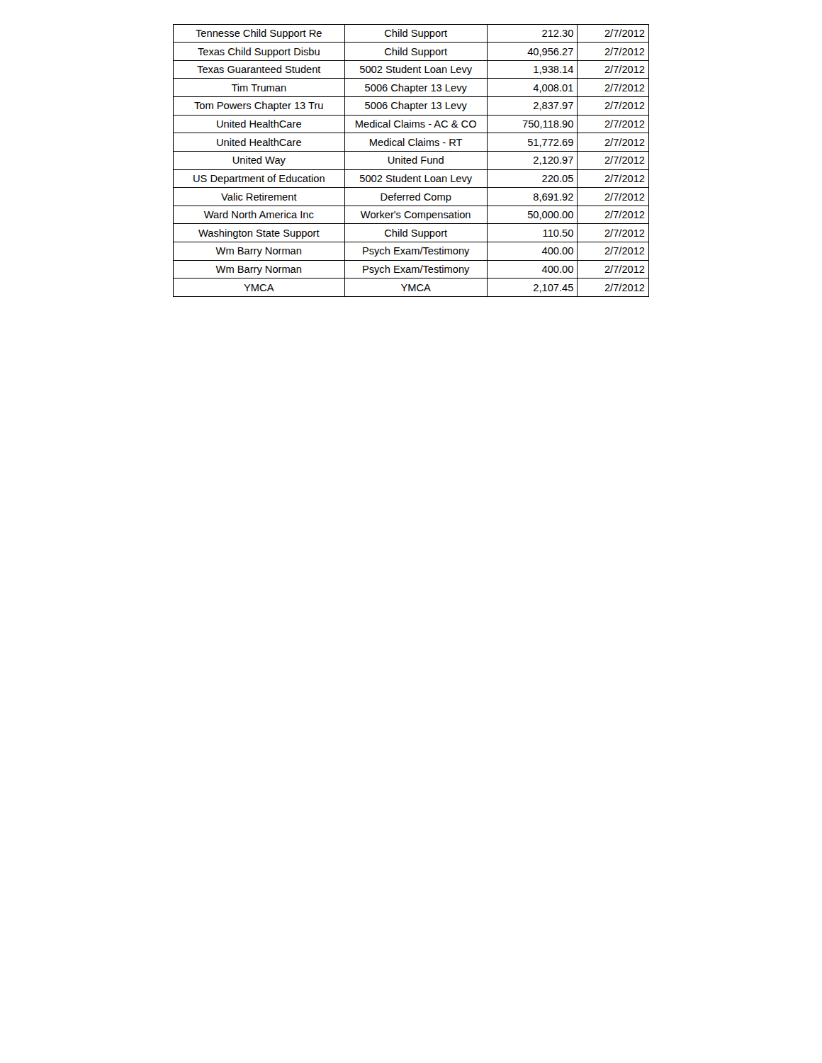| Tennesse Child Support Re | Child Support | 212.30 | 2/7/2012 |
| Texas Child Support Disbu | Child Support | 40,956.27 | 2/7/2012 |
| Texas Guaranteed Student | 5002 Student Loan Levy | 1,938.14 | 2/7/2012 |
| Tim Truman | 5006 Chapter 13 Levy | 4,008.01 | 2/7/2012 |
| Tom Powers Chapter 13 Tru | 5006 Chapter 13 Levy | 2,837.97 | 2/7/2012 |
| United HealthCare | Medical Claims - AC & CO | 750,118.90 | 2/7/2012 |
| United HealthCare | Medical Claims - RT | 51,772.69 | 2/7/2012 |
| United Way | United Fund | 2,120.97 | 2/7/2012 |
| US Department of Education | 5002 Student Loan Levy | 220.05 | 2/7/2012 |
| Valic Retirement | Deferred Comp | 8,691.92 | 2/7/2012 |
| Ward North America Inc | Worker's Compensation | 50,000.00 | 2/7/2012 |
| Washington State Support | Child Support | 110.50 | 2/7/2012 |
| Wm Barry Norman | Psych Exam/Testimony | 400.00 | 2/7/2012 |
| Wm Barry Norman | Psych Exam/Testimony | 400.00 | 2/7/2012 |
| YMCA | YMCA | 2,107.45 | 2/7/2012 |